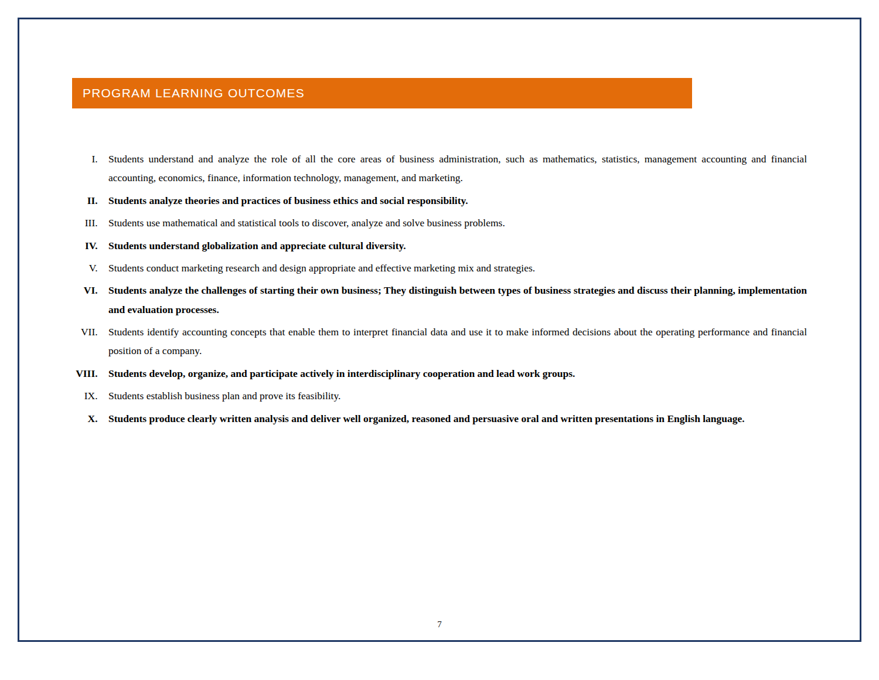PROGRAM LEARNING OUTCOMES
Students understand and analyze the role of all the core areas of business administration, such as mathematics, statistics, management accounting and financial accounting, economics, finance, information technology, management, and marketing.
Students analyze theories and practices of business ethics and social responsibility.
Students use mathematical and statistical tools to discover, analyze and solve business problems.
Students understand globalization and appreciate cultural diversity.
Students conduct marketing research and design appropriate and effective marketing mix and strategies.
Students analyze the challenges of starting their own business; They distinguish between types of business strategies and discuss their planning, implementation and evaluation processes.
Students identify accounting concepts that enable them to interpret financial data and use it to make informed decisions about the operating performance and financial position of a company.
Students develop, organize, and participate actively in interdisciplinary cooperation and lead work groups.
Students establish business plan and prove its feasibility.
Students produce clearly written analysis and deliver well organized, reasoned and persuasive oral and written presentations in English language.
7